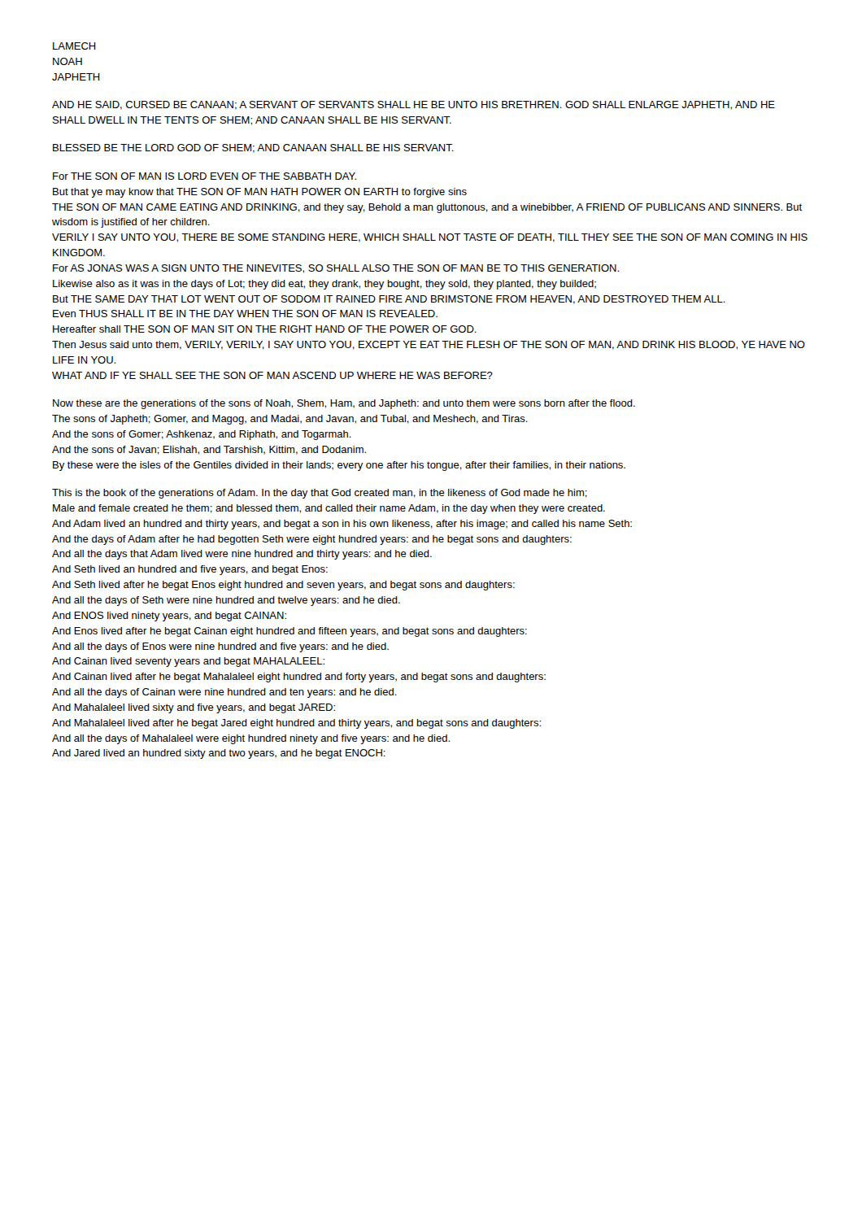LAMECH
NOAH
JAPHETH
AND HE SAID, CURSED BE CANAAN; A SERVANT OF SERVANTS SHALL HE BE UNTO HIS BRETHREN. GOD SHALL ENLARGE JAPHETH, AND HE SHALL DWELL IN THE TENTS OF SHEM; AND CANAAN SHALL BE HIS SERVANT.
BLESSED BE THE LORD GOD OF SHEM; AND CANAAN SHALL BE HIS SERVANT.
For THE SON OF MAN IS LORD EVEN OF THE SABBATH DAY.
But that ye may know that THE SON OF MAN HATH POWER ON EARTH to forgive sins
THE SON OF MAN CAME EATING AND DRINKING, and they say, Behold a man gluttonous, and a winebibber, A FRIEND OF PUBLICANS AND SINNERS. But wisdom is justified of her children.
VERILY I SAY UNTO YOU, THERE BE SOME STANDING HERE, WHICH SHALL NOT TASTE OF DEATH, TILL THEY SEE THE SON OF MAN COMING IN HIS KINGDOM.
For AS JONAS WAS A SIGN UNTO THE NINEVITES, SO SHALL ALSO THE SON OF MAN BE TO THIS GENERATION.
Likewise also as it was in the days of Lot; they did eat, they drank, they bought, they sold, they planted, they builded;
But THE SAME DAY THAT LOT WENT OUT OF SODOM IT RAINED FIRE AND BRIMSTONE FROM HEAVEN, AND DESTROYED THEM ALL.
Even THUS SHALL IT BE IN THE DAY WHEN THE SON OF MAN IS REVEALED.
Hereafter shall THE SON OF MAN SIT ON THE RIGHT HAND OF THE POWER OF GOD.
Then Jesus said unto them, VERILY, VERILY, I SAY UNTO YOU, EXCEPT YE EAT THE FLESH OF THE SON OF MAN, AND DRINK HIS BLOOD, YE HAVE NO LIFE IN YOU.
WHAT AND IF YE SHALL SEE THE SON OF MAN ASCEND UP WHERE HE WAS BEFORE?
Now these are the generations of the sons of Noah, Shem, Ham, and Japheth: and unto them were sons born after the flood.
The sons of Japheth; Gomer, and Magog, and Madai, and Javan, and Tubal, and Meshech, and Tiras.
And the sons of Gomer; Ashkenaz, and Riphath, and Togarmah.
And the sons of Javan; Elishah, and Tarshish, Kittim, and Dodanim.
By these were the isles of the Gentiles divided in their lands; every one after his tongue, after their families, in their nations.
This is the book of the generations of Adam. In the day that God created man, in the likeness of God made he him;
Male and female created he them; and blessed them, and called their name Adam, in the day when they were created.
And Adam lived an hundred and thirty years, and begat a son in his own likeness, after his image; and called his name Seth:
And the days of Adam after he had begotten Seth were eight hundred years: and he begat sons and daughters:
And all the days that Adam lived were nine hundred and thirty years: and he died.
And Seth lived an hundred and five years, and begat Enos:
And Seth lived after he begat Enos eight hundred and seven years, and begat sons and daughters:
And all the days of Seth were nine hundred and twelve years: and he died.
And ENOS lived ninety years, and begat CAINAN:
And Enos lived after he begat Cainan eight hundred and fifteen years, and begat sons and daughters:
And all the days of Enos were nine hundred and five years: and he died.
And Cainan lived seventy years and begat MAHALALEEL:
And Cainan lived after he begat Mahalaleel eight hundred and forty years, and begat sons and daughters:
And all the days of Cainan were nine hundred and ten years: and he died.
And Mahalaleel lived sixty and five years, and begat JARED:
And Mahalaleel lived after he begat Jared eight hundred and thirty years, and begat sons and daughters:
And all the days of Mahalaleel were eight hundred ninety and five years: and he died.
And Jared lived an hundred sixty and two years, and he begat ENOCH: